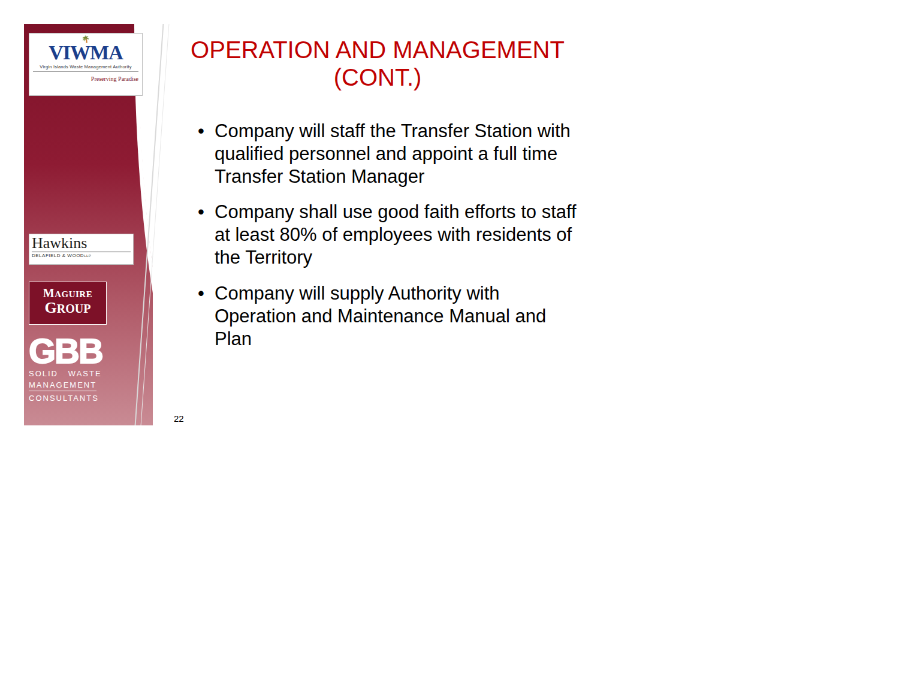🌴
VIWMA
Virgin Islands Waste Management Authority
Preserving Paradise
Hawkins
DELAFIELD & WOODLLP
MAGUIRE
GROUP
GBB
SOLID WASTE
MANAGEMENT
CONSULTANTS
OPERATION AND MANAGEMENT
(CONT.)
Company will staff the Transfer Station with qualified personnel and appoint a full time Transfer Station Manager
Company shall use good faith efforts to staff at least 80% of employees with residents of the Territory
Company will supply Authority with Operation and Maintenance Manual and Plan
22